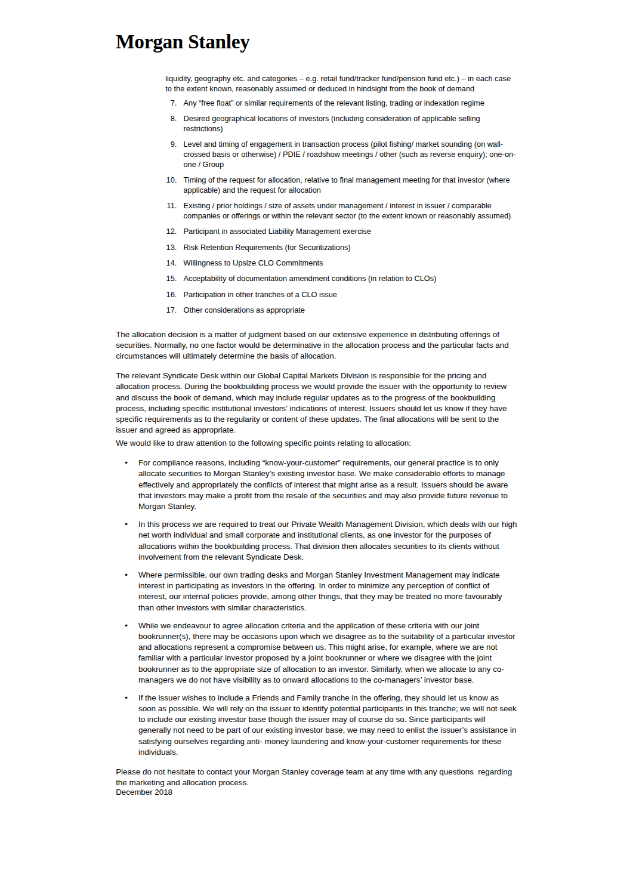Morgan Stanley
liquidity, geography etc. and categories – e.g. retail fund/tracker fund/pension fund etc.) – in each case to the extent known, reasonably assumed or deduced in hindsight from the book of demand
Any “free float” or similar requirements of the relevant listing, trading or indexation regime
Desired geographical locations of investors (including consideration of applicable selling restrictions)
Level and timing of engagement in transaction process (pilot fishing/ market sounding (on wall-crossed basis or otherwise) / PDIE / roadshow meetings / other (such as reverse enquiry); one-on-one / Group
Timing of the request for allocation, relative to final management meeting for that investor (where applicable) and the request for allocation
Existing / prior holdings / size of assets under management / interest in issuer / comparable companies or offerings or within the relevant sector (to the extent known or reasonably assumed)
Participant in associated Liability Management exercise
Risk Retention Requirements (for Securitizations)
Willingness to Upsize CLO Commitments
Acceptability of documentation amendment conditions (in relation to CLOs)
Participation in other tranches of a CLO issue
Other considerations as appropriate
The allocation decision is a matter of judgment based on our extensive experience in distributing offerings of securities. Normally, no one factor would be determinative in the allocation process and the particular facts and circumstances will ultimately determine the basis of allocation.
The relevant Syndicate Desk within our Global Capital Markets Division is responsible for the pricing and allocation process. During the bookbuilding process we would provide the issuer with the opportunity to review and discuss the book of demand, which may include regular updates as to the progress of the bookbuilding process, including specific institutional investors’ indications of interest. Issuers should let us know if they have specific requirements as to the regularity or content of these updates. The final allocations will be sent to the issuer and agreed as appropriate.
We would like to draw attention to the following specific points relating to allocation:
For compliance reasons, including “know-your-customer” requirements, our general practice is to only allocate securities to Morgan Stanley’s existing investor base. We make considerable efforts to manage effectively and appropriately the conflicts of interest that might arise as a result. Issuers should be aware that investors may make a profit from the resale of the securities and may also provide future revenue to Morgan Stanley.
In this process we are required to treat our Private Wealth Management Division, which deals with our high net worth individual and small corporate and institutional clients, as one investor for the purposes of allocations within the bookbuilding process. That division then allocates securities to its clients without involvement from the relevant Syndicate Desk.
Where permissible, our own trading desks and Morgan Stanley Investment Management may indicate interest in participating as investors in the offering. In order to minimize any perception of conflict of interest, our internal policies provide, among other things, that they may be treated no more favourably than other investors with similar characteristics.
While we endeavour to agree allocation criteria and the application of these criteria with our joint bookrunner(s), there may be occasions upon which we disagree as to the suitability of a particular investor and allocations represent a compromise between us. This might arise, for example, where we are not familiar with a particular investor proposed by a joint bookrunner or where we disagree with the joint bookrunner as to the appropriate size of allocation to an investor. Similarly, when we allocate to any co-managers we do not have visibility as to onward allocations to the co-managers’ investor base.
If the issuer wishes to include a Friends and Family tranche in the offering, they should let us know as soon as possible. We will rely on the issuer to identify potential participants in this tranche; we will not seek to include our existing investor base though the issuer may of course do so. Since participants will generally not need to be part of our existing investor base, we may need to enlist the issuer’s assistance in satisfying ourselves regarding anti- money laundering and know-your-customer requirements for these individuals.
Please do not hesitate to contact your Morgan Stanley coverage team at any time with any questions regarding the marketing and allocation process.
December 2018